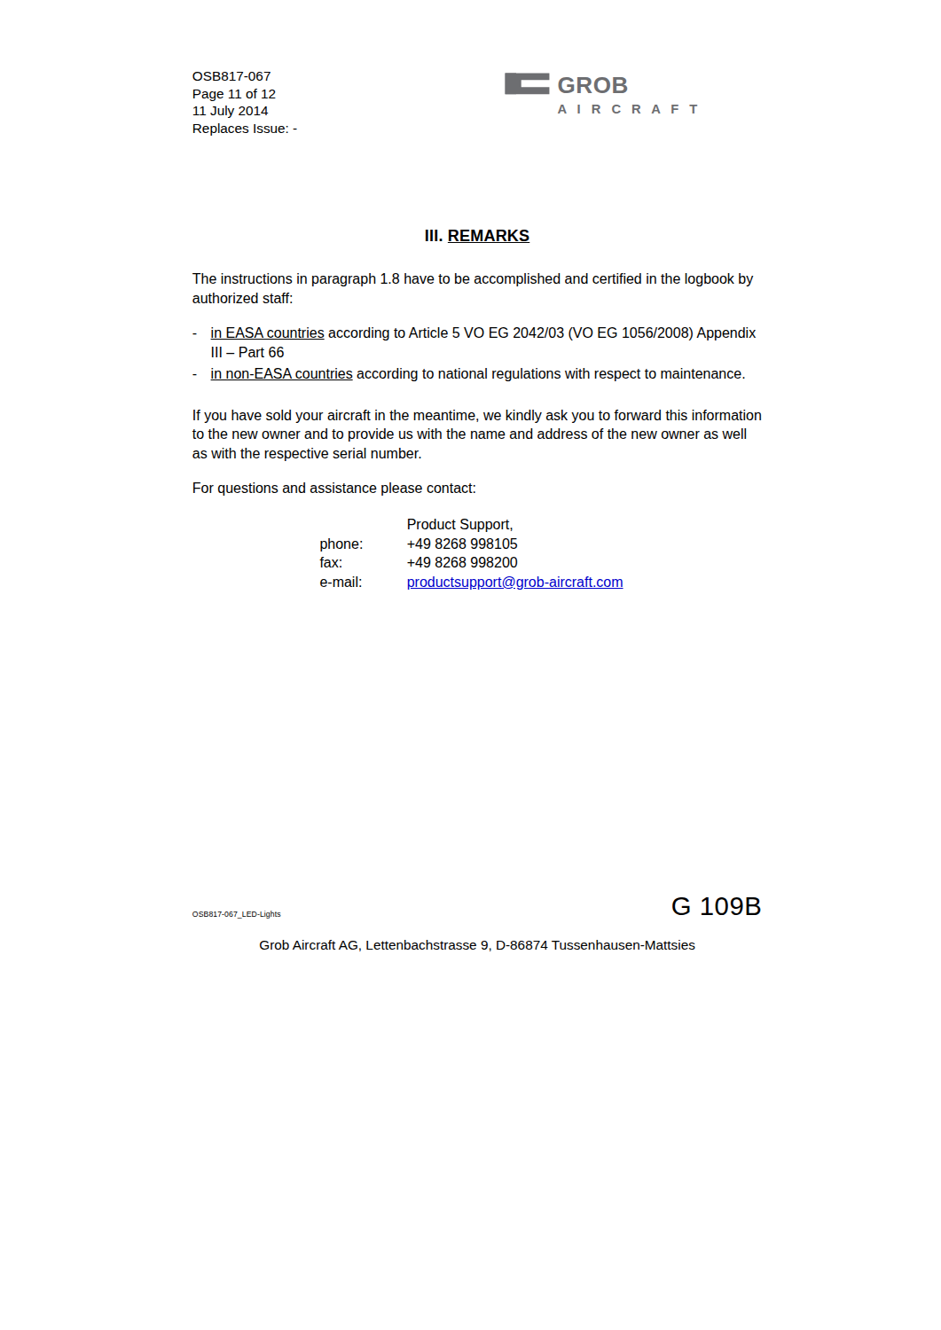OSB817-067 Page 11 of 12 11 July 2014 Replaces Issue: -
GROB A I R C R A F T
III. REMARKS
The instructions in paragraph 1.8 have to be accomplished and certified in the logbook by authorized staff:
in EASA countries according to Article 5 VO EG 2042/03 (VO EG 1056/2008) Appendix III – Part 66
in non-EASA countries according to national regulations with respect to maintenance.
If you have sold your aircraft in the meantime, we kindly ask you to forward this information to the new owner and to provide us with the name and address of the new owner as well as with the respective serial number.
For questions and assistance please contact:
| | Product Support, |
| phone: | +49 8268 998105 |
| fax: | +49 8268 998200 |
| e-mail: | productsupport@grob-aircraft.com |
OSB817-067_LED-Lights
G 109B
Grob Aircraft AG, Lettenbachstrasse 9, D-86874 Tussenhausen-Mattsies